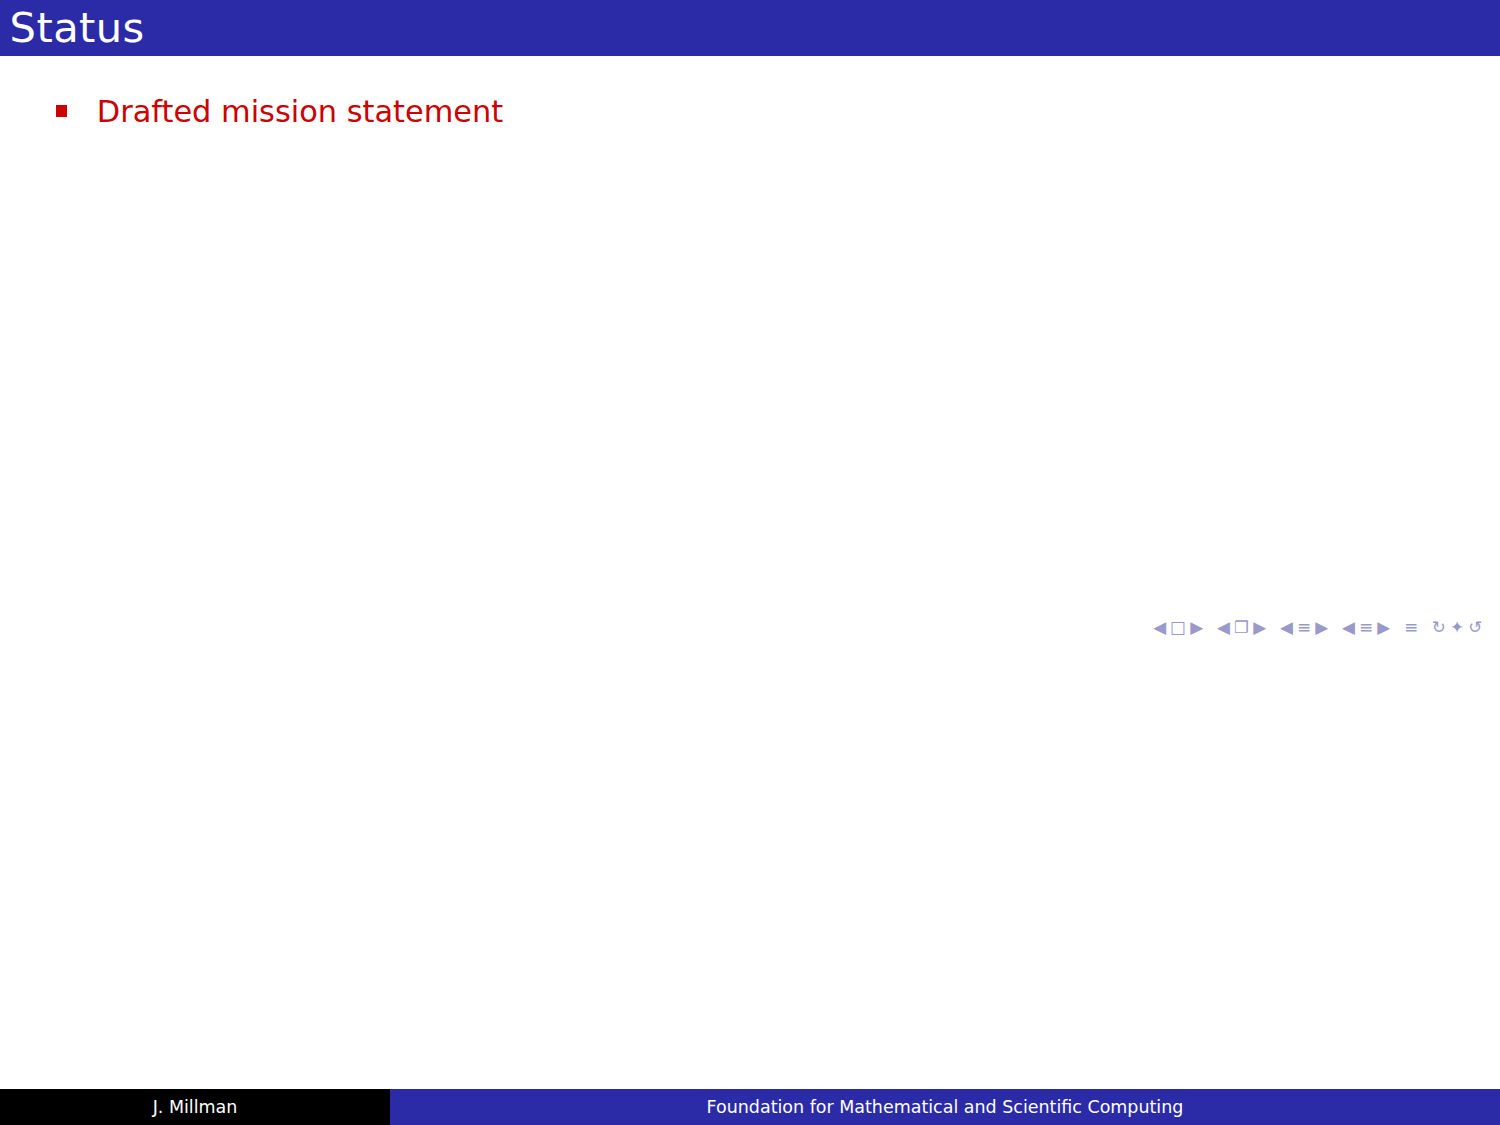Status
Drafted mission statement
◀□▶ ◀❐▶ ◀≡▶ ◀≡▶ ≡ ↻✦↺
J. Millman
Foundation for Mathematical and Scientific Computing